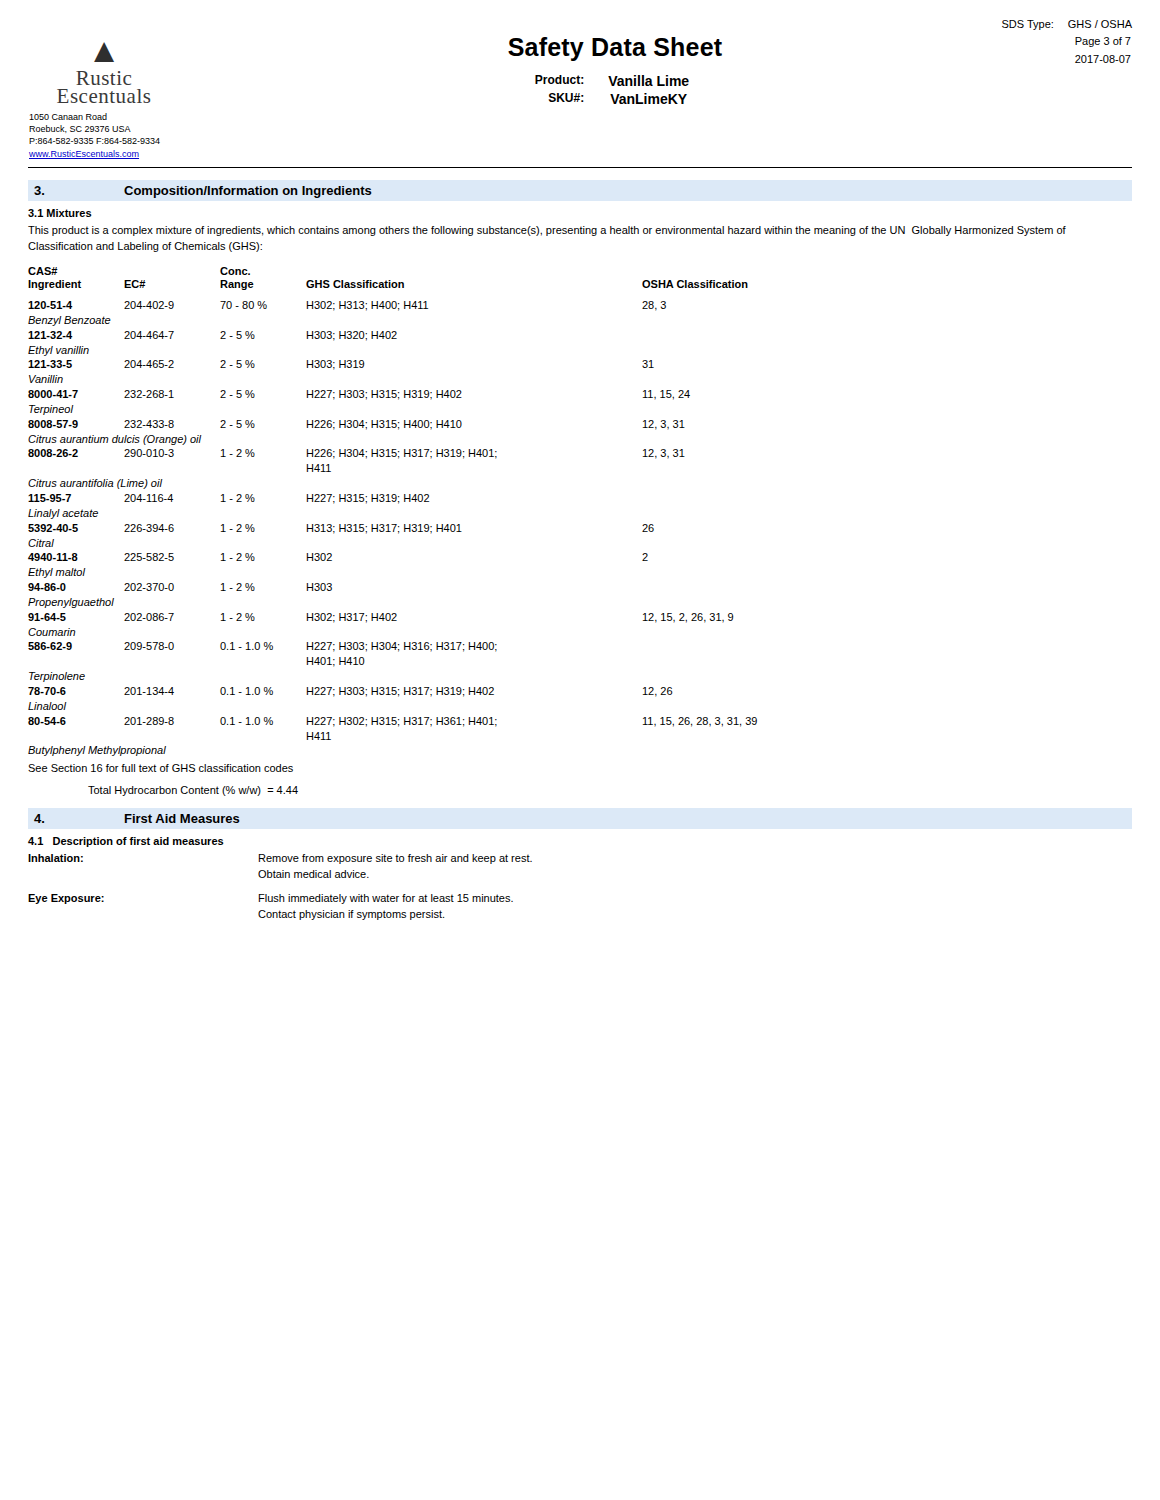SDS Type: GHS / OSHA
| ▲ Rustic Escentuals 1050 Canaan Road Roebuck, SC 29376 USA P:864-582-9335 F:864-582-9334 www.RusticEscentuals.com | Safety Data Sheet / Product: / Vanilla Lime / / SKU#: / VanLimeKY / | Page 3 of 7 2017-08-07 |
3. Composition/Information on Ingredients
3.1 Mixtures
This product is a complex mixture of ingredients, which contains among others the following substance(s), presenting a health or environmental hazard within the meaning of the UN Globally Harmonized System of Classification and Labeling of Chemicals (GHS):
| CAS# Ingredient | EC# | Conc. Range | GHS Classification | OSHA Classification |
| --- | --- | --- | --- | --- |
| 120-51-4 | 204-402-9 | 70 - 80 % | H302; H313; H400; H411 | 28, 3 |
| Benzyl Benzoate |
| 121-32-4 | 204-464-7 | 2 - 5 % | H303; H320; H402 | |
| Ethyl vanillin |
| 121-33-5 | 204-465-2 | 2 - 5 % | H303; H319 | 31 |
| Vanillin |
| 8000-41-7 | 232-268-1 | 2 - 5 % | H227; H303; H315; H319; H402 | 11, 15, 24 |
| Terpineol |
| 8008-57-9 | 232-433-8 | 2 - 5 % | H226; H304; H315; H400; H410 | 12, 3, 31 |
| Citrus aurantium dulcis (Orange) oil |
| 8008-26-2 | 290-010-3 | 1 - 2 % | H226; H304; H315; H317; H319; H401; H411 | 12, 3, 31 |
| Citrus aurantifolia (Lime) oil |
| 115-95-7 | 204-116-4 | 1 - 2 % | H227; H315; H319; H402 | |
| Linalyl acetate |
| 5392-40-5 | 226-394-6 | 1 - 2 % | H313; H315; H317; H319; H401 | 26 |
| Citral |
| 4940-11-8 | 225-582-5 | 1 - 2 % | H302 | 2 |
| Ethyl maltol |
| 94-86-0 | 202-370-0 | 1 - 2 % | H303 | |
| Propenylguaethol |
| 91-64-5 | 202-086-7 | 1 - 2 % | H302; H317; H402 | 12, 15, 2, 26, 31, 9 |
| Coumarin |
| 586-62-9 | 209-578-0 | 0.1 - 1.0 % | H227; H303; H304; H316; H317; H400; H401; H410 | |
| Terpinolene |
| 78-70-6 | 201-134-4 | 0.1 - 1.0 % | H227; H303; H315; H317; H319; H402 | 12, 26 |
| Linalool |
| 80-54-6 | 201-289-8 | 0.1 - 1.0 % | H227; H302; H315; H317; H361; H401; H411 | 11, 15, 26, 28, 3, 31, 39 |
| Butylphenyl Methylpropional |
See Section 16 for full text of GHS classification codes
Total Hydrocarbon Content (% w/w) = 4.44
4. First Aid Measures
4.1 Description of first aid measures
| Inhalation: | Remove from exposure site to fresh air and keep at rest. Obtain medical advice. |
| Eye Exposure: | Flush immediately with water for at least 15 minutes. Contact physician if symptoms persist. |